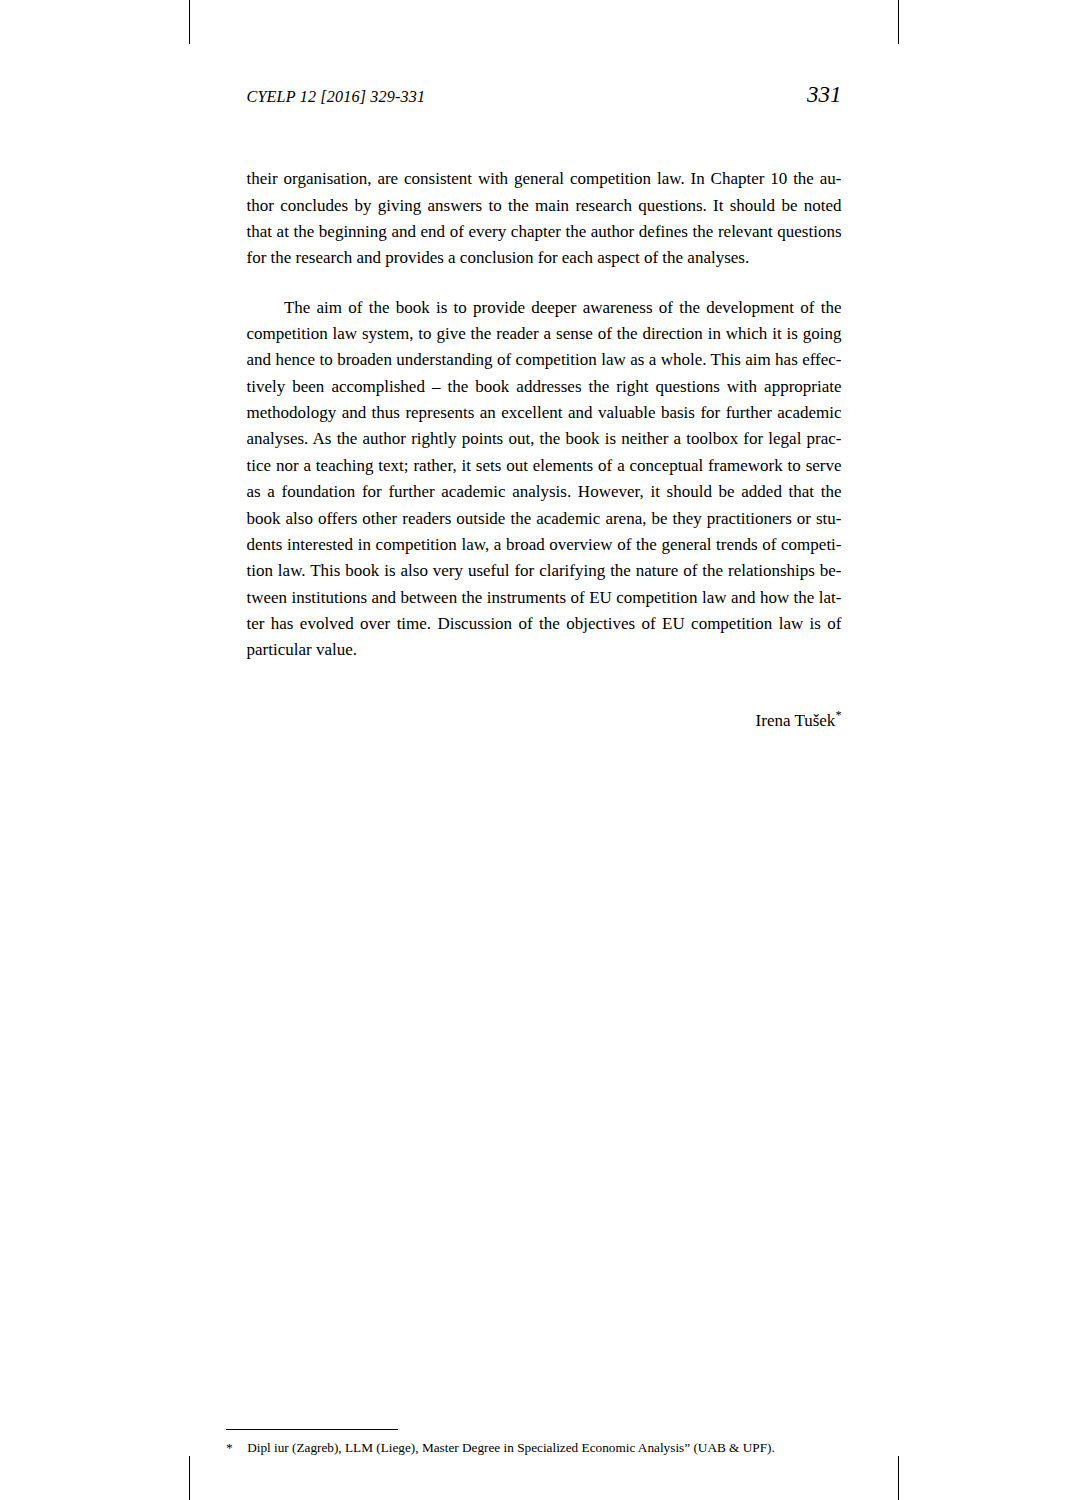CYELP 12 [2016] 329-331 331
their organisation, are consistent with general competition law. In Chapter 10 the author concludes by giving answers to the main research questions. It should be noted that at the beginning and end of every chapter the author defines the relevant questions for the research and provides a conclusion for each aspect of the analyses.
The aim of the book is to provide deeper awareness of the development of the competition law system, to give the reader a sense of the direction in which it is going and hence to broaden understanding of competition law as a whole. This aim has effectively been accomplished – the book addresses the right questions with appropriate methodology and thus represents an excellent and valuable basis for further academic analyses. As the author rightly points out, the book is neither a toolbox for legal practice nor a teaching text; rather, it sets out elements of a conceptual framework to serve as a foundation for further academic analysis. However, it should be added that the book also offers other readers outside the academic arena, be they practitioners or students interested in competition law, a broad overview of the general trends of competition law. This book is also very useful for clarifying the nature of the relationships between institutions and between the instruments of EU competition law and how the latter has evolved over time. Discussion of the objectives of EU competition law is of particular value.
Irena Tušek*
*Dipl iur (Zagreb), LLM (Liege), Master Degree in Specialized Economic Analysis” (UAB & UPF).